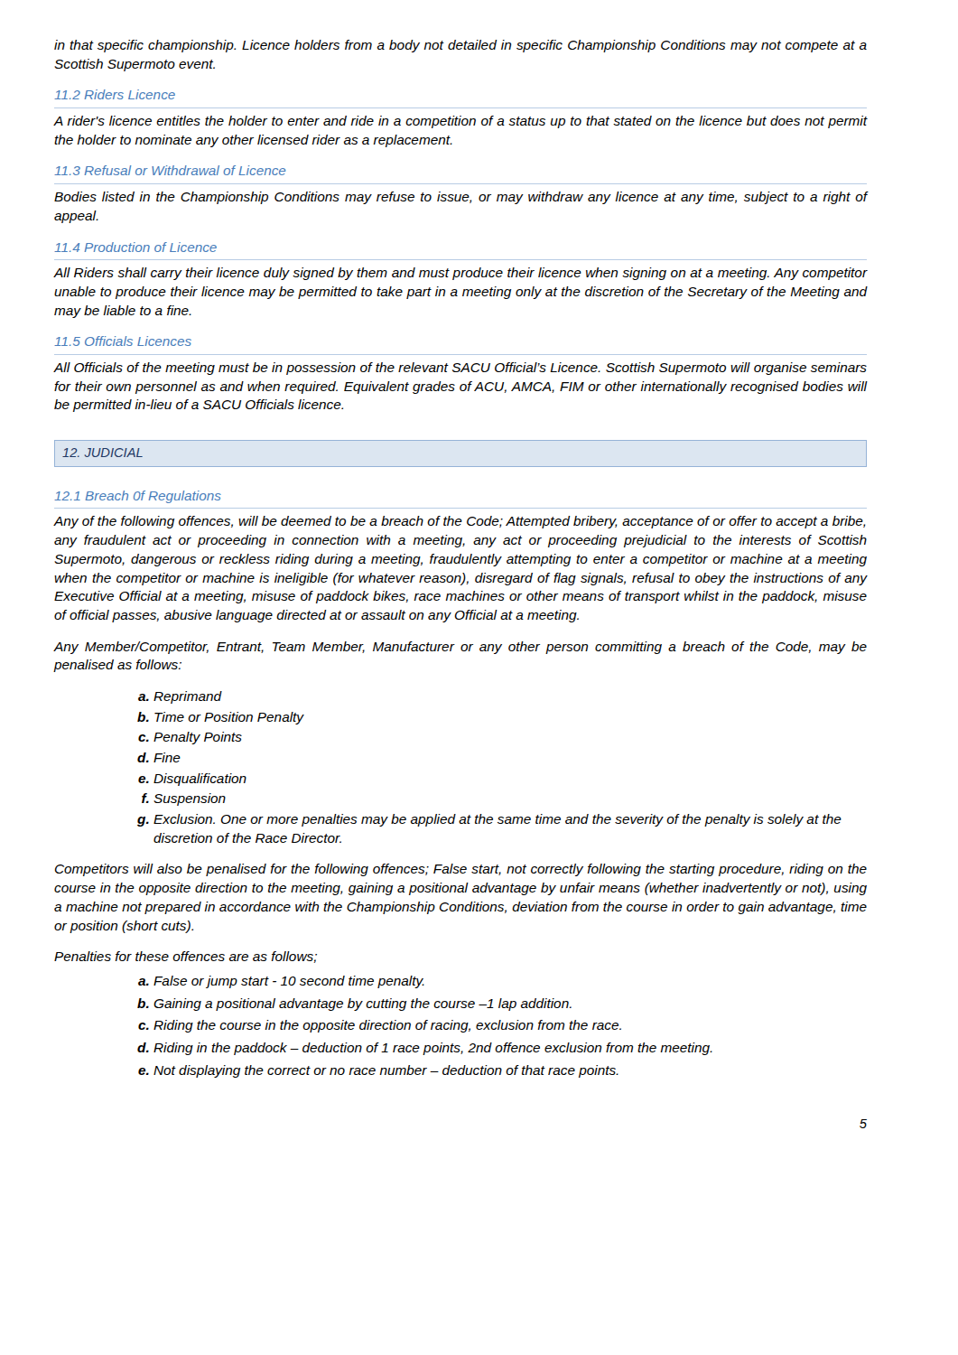in that specific championship. Licence holders from a body not detailed in specific Championship Conditions may not compete at a Scottish Supermoto event.
11.2 Riders Licence
A rider's licence entitles the holder to enter and ride in a competition of a status up to that stated on the licence but does not permit the holder to nominate any other licensed rider as a replacement.
11.3 Refusal or Withdrawal of Licence
Bodies listed in the Championship Conditions may refuse to issue, or may withdraw any licence at any time, subject to a right of appeal.
11.4 Production of Licence
All Riders shall carry their licence duly signed by them and must produce their licence when signing on at a meeting. Any competitor unable to produce their licence may be permitted to take part in a meeting only at the discretion of the Secretary of the Meeting and may be liable to a fine.
11.5 Officials Licences
All Officials of the meeting must be in possession of the relevant SACU Official’s Licence. Scottish Supermoto will organise seminars for their own personnel as and when required. Equivalent grades of ACU, AMCA, FIM or other internationally recognised bodies will be permitted in-lieu of a SACU Officials licence.
12. JUDICIAL
12.1 Breach 0f Regulations
Any of the following offences, will be deemed to be a breach of the Code; Attempted bribery, acceptance of or offer to accept a bribe, any fraudulent act or proceeding in connection with a meeting, any act or proceeding prejudicial to the interests of Scottish Supermoto, dangerous or reckless riding during a meeting, fraudulently attempting to enter a competitor or machine at a meeting when the competitor or machine is ineligible (for whatever reason), disregard of flag signals, refusal to obey the instructions of any Executive Official at a meeting, misuse of paddock bikes, race machines or other means of transport whilst in the paddock, misuse of official passes, abusive language directed at or assault on any Official at a meeting.
Any Member/Competitor, Entrant, Team Member, Manufacturer or any other person committing a breach of the Code, may be penalised as follows:
Reprimand
Time or Position Penalty
Penalty Points
Fine
Disqualification
Suspension
Exclusion. One or more penalties may be applied at the same time and the severity of the penalty is solely at the discretion of the Race Director.
Competitors will also be penalised for the following offences; False start, not correctly following the starting procedure, riding on the course in the opposite direction to the meeting, gaining a positional advantage by unfair means (whether inadvertently or not), using a machine not prepared in accordance with the Championship Conditions, deviation from the course in order to gain advantage, time or position (short cuts).
Penalties for these offences are as follows;
False or jump start - 10 second time penalty.
Gaining a positional advantage by cutting the course –1 lap addition.
Riding the course in the opposite direction of racing, exclusion from the race.
Riding in the paddock – deduction of 1 race points, 2nd offence exclusion from the meeting.
Not displaying the correct or no race number – deduction of that race points.
5